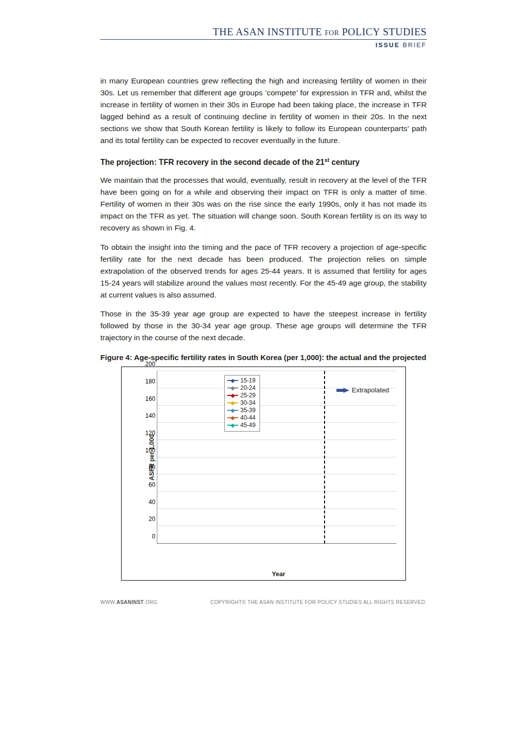THE ASAN INSTITUTE for POLICY STUDIES
ISSUE BRIEF
in many European countries grew reflecting the high and increasing fertility of women in their 30s. Let us remember that different age groups ‘compete’ for expression in TFR and, whilst the increase in fertility of women in their 30s in Europe had been taking place, the increase in TFR lagged behind as a result of continuing decline in fertility of women in their 20s. In the next sections we show that South Korean fertility is likely to follow its European counterparts’ path and its total fertility can be expected to recover eventually in the future.
The projection: TFR recovery in the second decade of the 21st century
We maintain that the processes that would, eventually, result in recovery at the level of the TFR have been going on for a while and observing their impact on TFR is only a matter of time. Fertility of women in their 30s was on the rise since the early 1990s, only it has not made its impact on the TFR as yet. The situation will change soon. South Korean fertility is on its way to recovery as shown in Fig. 4.
To obtain the insight into the timing and the pace of TFR recovery a projection of age-specific fertility rate for the next decade has been produced. The projection relies on simple extrapolation of the observed trends for ages 25-44 years. It is assumed that fertility for ages 15-24 years will stabilize around the values most recently. For the 45-49 age group, the stability at current values is also assumed.
Those in the 35-39 year age group are expected to have the steepest increase in fertility followed by those in the 30-34 year age group. These age groups will determine the TFR trajectory in the course of the next decade.
Figure 4: Age-specific fertility rates in South Korea (per 1,000): the actual and the projected
ASFR per 1,000
0
20
40
60
80
100
120
140
160
180
200
15-19
20-24
25-29
30-34
35-39
40-44
45-49
Extrapolated
Year
WWW.ASANINST.ORG
COPYRIGHT© THE ASAN INSTITUTE FOR POLICY STUDIES ALL RIGHTS RESERVED.